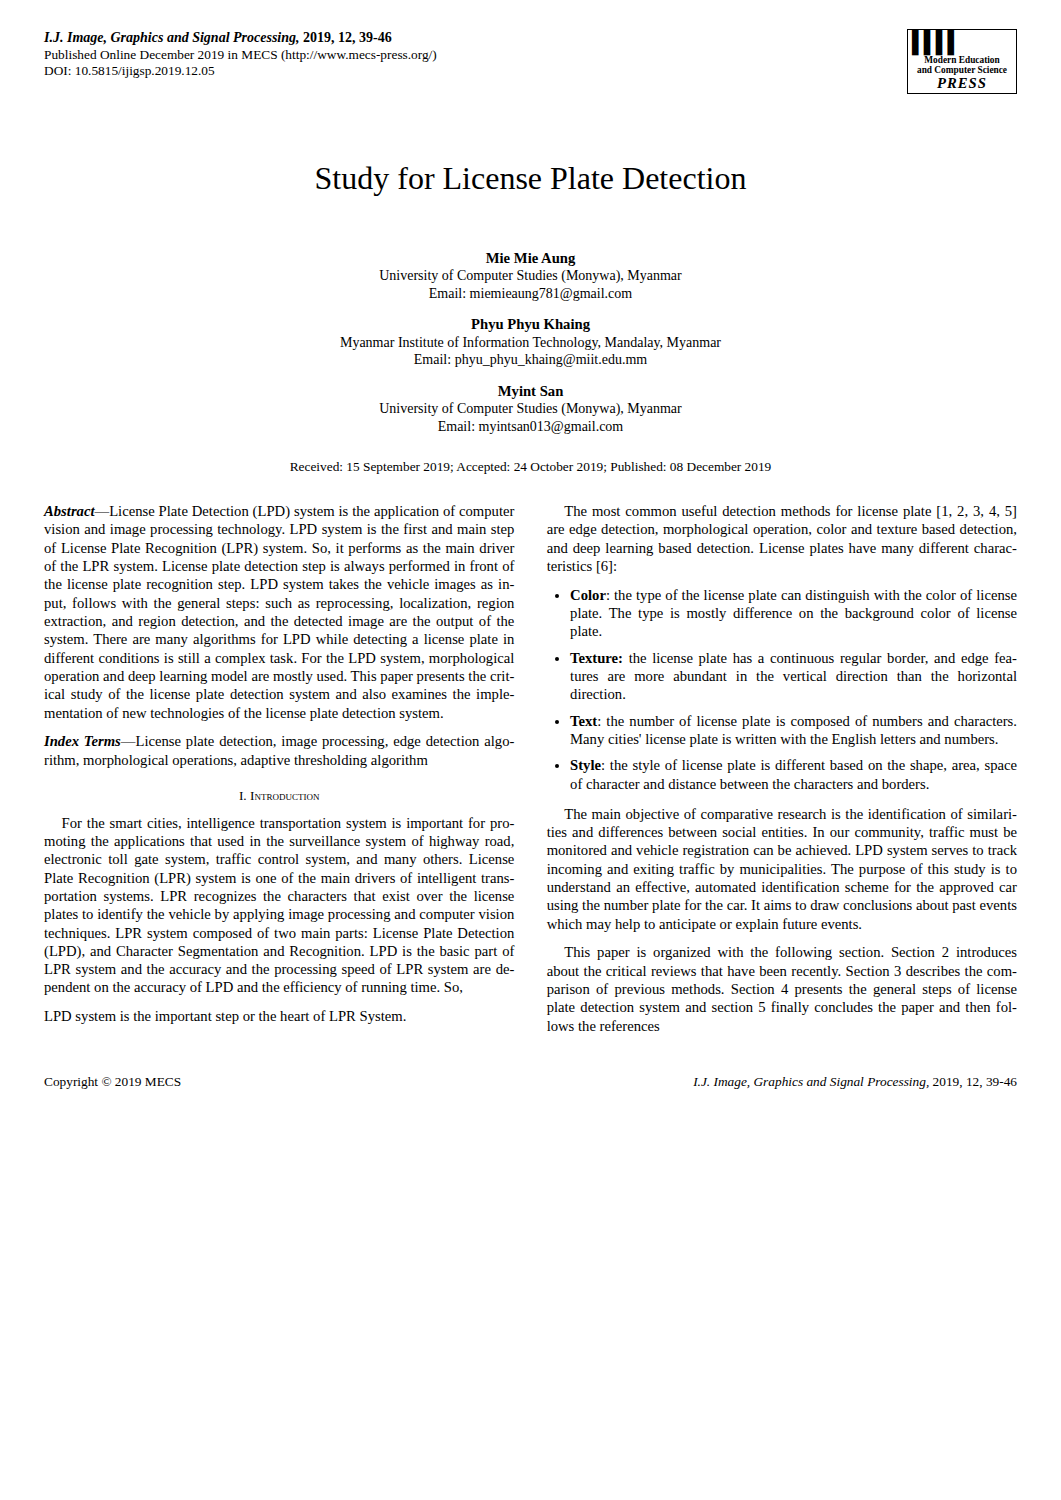I.J. Image, Graphics and Signal Processing, 2019, 12, 39-46
Published Online December 2019 in MECS (http://www.mecs-press.org/)
DOI: 10.5815/ijigsp.2019.12.05
▌▌▌▌ Modern Education
and Computer Science PRESS
Study for License Plate Detection
Mie Mie Aung
University of Computer Studies (Monywa), Myanmar
Email: miemieaung781@gmail.com
Phyu Phyu Khaing
Myanmar Institute of Information Technology, Mandalay, Myanmar
Email: phyu_phyu_khaing@miit.edu.mm
Myint San
University of Computer Studies (Monywa), Myanmar
Email: myintsan013@gmail.com
Received: 15 September 2019; Accepted: 24 October 2019; Published: 08 December 2019
Abstract—License Plate Detection (LPD) system is the application of computer vision and image processing technology. LPD system is the first and main step of License Plate Recognition (LPR) system. So, it performs as the main driver of the LPR system. License plate detection step is always performed in front of the license plate recognition step. LPD system takes the vehicle images as input, follows with the general steps: such as reprocessing, localization, region extraction, and region detection, and the detected image are the output of the system. There are many algorithms for LPD while detecting a license plate in different conditions is still a complex task. For the LPD system, morphological operation and deep learning model are mostly used. This paper presents the critical study of the license plate detection system and also examines the implementation of new technologies of the license plate detection system.
Index Terms—License plate detection, image processing, edge detection algorithm, morphological operations, adaptive thresholding algorithm
I. Introduction
For the smart cities, intelligence transportation system is important for promoting the applications that used in the surveillance system of highway road, electronic toll gate system, traffic control system, and many others. License Plate Recognition (LPR) system is one of the main drivers of intelligent transportation systems. LPR recognizes the characters that exist over the license plates to identify the vehicle by applying image processing and computer vision techniques. LPR system composed of two main parts: License Plate Detection (LPD), and Character Segmentation and Recognition. LPD is the basic part of LPR system and the accuracy and the processing speed of LPR system are dependent on the accuracy of LPD and the efficiency of running time. So,
LPD system is the important step or the heart of LPR System.
The most common useful detection methods for license plate [1, 2, 3, 4, 5] are edge detection, morphological operation, color and texture based detection, and deep learning based detection. License plates have many different characteristics [6]:
Color: the type of the license plate can distinguish with the color of license plate. The type is mostly difference on the background color of license plate.
Texture: the license plate has a continuous regular border, and edge features are more abundant in the vertical direction than the horizontal direction.
Text: the number of license plate is composed of numbers and characters. Many cities' license plate is written with the English letters and numbers.
Style: the style of license plate is different based on the shape, area, space of character and distance between the characters and borders.
The main objective of comparative research is the identification of similarities and differences between social entities. In our community, traffic must be monitored and vehicle registration can be achieved. LPD system serves to track incoming and exiting traffic by municipalities. The purpose of this study is to understand an effective, automated identification scheme for the approved car using the number plate for the car. It aims to draw conclusions about past events which may help to anticipate or explain future events.
This paper is organized with the following section. Section 2 introduces about the critical reviews that have been recently. Section 3 describes the comparison of previous methods. Section 4 presents the general steps of license plate detection system and section 5 finally concludes the paper and then follows the references
Copyright © 2019 MECS
I.J. Image, Graphics and Signal Processing, 2019, 12, 39-46